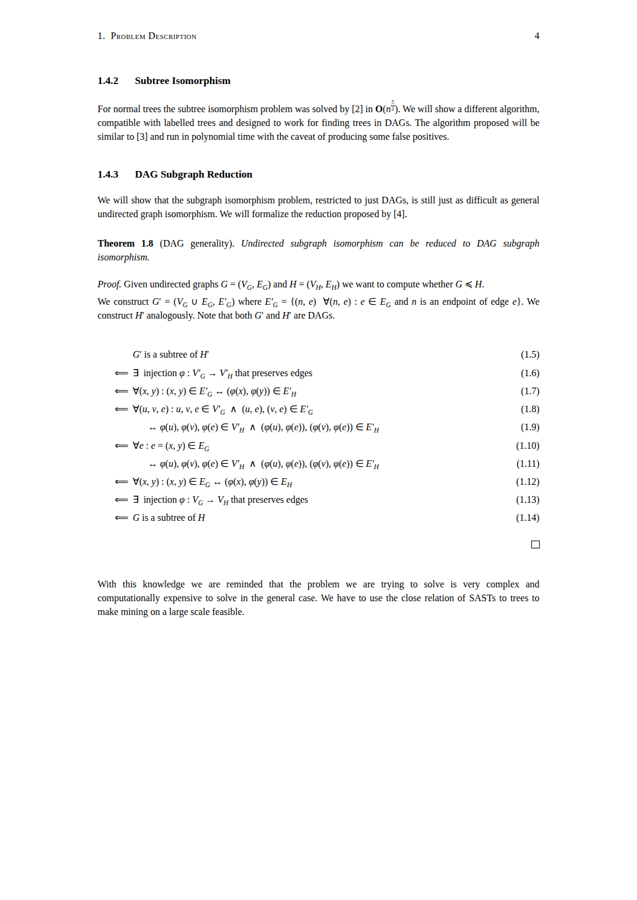1. Problem Description 4
1.4.2 Subtree Isomorphism
For normal trees the subtree isomorphism problem was solved by [2] in O(n52). We will show a different algorithm, compatible with labelled trees and designed to work for finding trees in DAGs. The algorithm proposed will be similar to [3] and run in polynomial time with the caveat of producing some false positives.
1.4.3 DAG Subgraph Reduction
We will show that the subgraph isomorphism problem, restricted to just DAGs, is still just as difficult as general undirected graph isomorphism. We will formalize the reduction proposed by [4].
Theorem 1.8 (DAG generality). Undirected subgraph isomorphism can be reduced to DAG subgraph isomorphism.
Proof. Given undirected graphs G = (VG, EG) and H = (VH, EH) we want to compute whether G ≼ H.
We construct G′ = (VG ∪ EG, E′G) where E′G = {(n, e) ∀(n, e) : e ∈ EG and n is an endpoint of edge e}. We construct H′ analogously. Note that both G′ and H′ are DAGs.
| | G ′ is a subtree of H ′ | (1.5) |
| ⟸ | ∃ injection φ : V′ G → V′ H that preserves edges | (1.6) |
| ⟸ | ∀( x , y ) : ( x , y ) ∈ E′ G ↔ ( φ ( x ), φ ( y )) ∈ E′ H | (1.7) |
| ⟸ | ∀( u , v , e ) : u , v , e ∈ V′ G ∧ ( u , e ), ( v , e ) ∈ E′ G | (1.8) |
| | ↔ φ ( u ), φ ( v ), φ ( e ) ∈ V′ H ∧ ( φ ( u ), φ ( e )), ( φ ( v ), φ ( e )) ∈ E′ H | (1.9) |
| ⟸ | ∀ e : e = ( x , y ) ∈ E G | (1.10) |
| | ↔ φ ( u ), φ ( v ), φ ( e ) ∈ V′ H ∧ ( φ ( u ), φ ( e )), ( φ ( v ), φ ( e )) ∈ E′ H | (1.11) |
| ⟸ | ∀( x , y ) : ( x , y ) ∈ E G ↔ ( φ ( x ), φ ( y )) ∈ E H | (1.12) |
| ⟸ | ∃ injection φ : V G → V H that preserves edges | (1.13) |
| ⟸ | G is a subtree of H | (1.14) |
With this knowledge we are reminded that the problem we are trying to solve is very complex and computationally expensive to solve in the general case. We have to use the close relation of SASTs to trees to make mining on a large scale feasible.